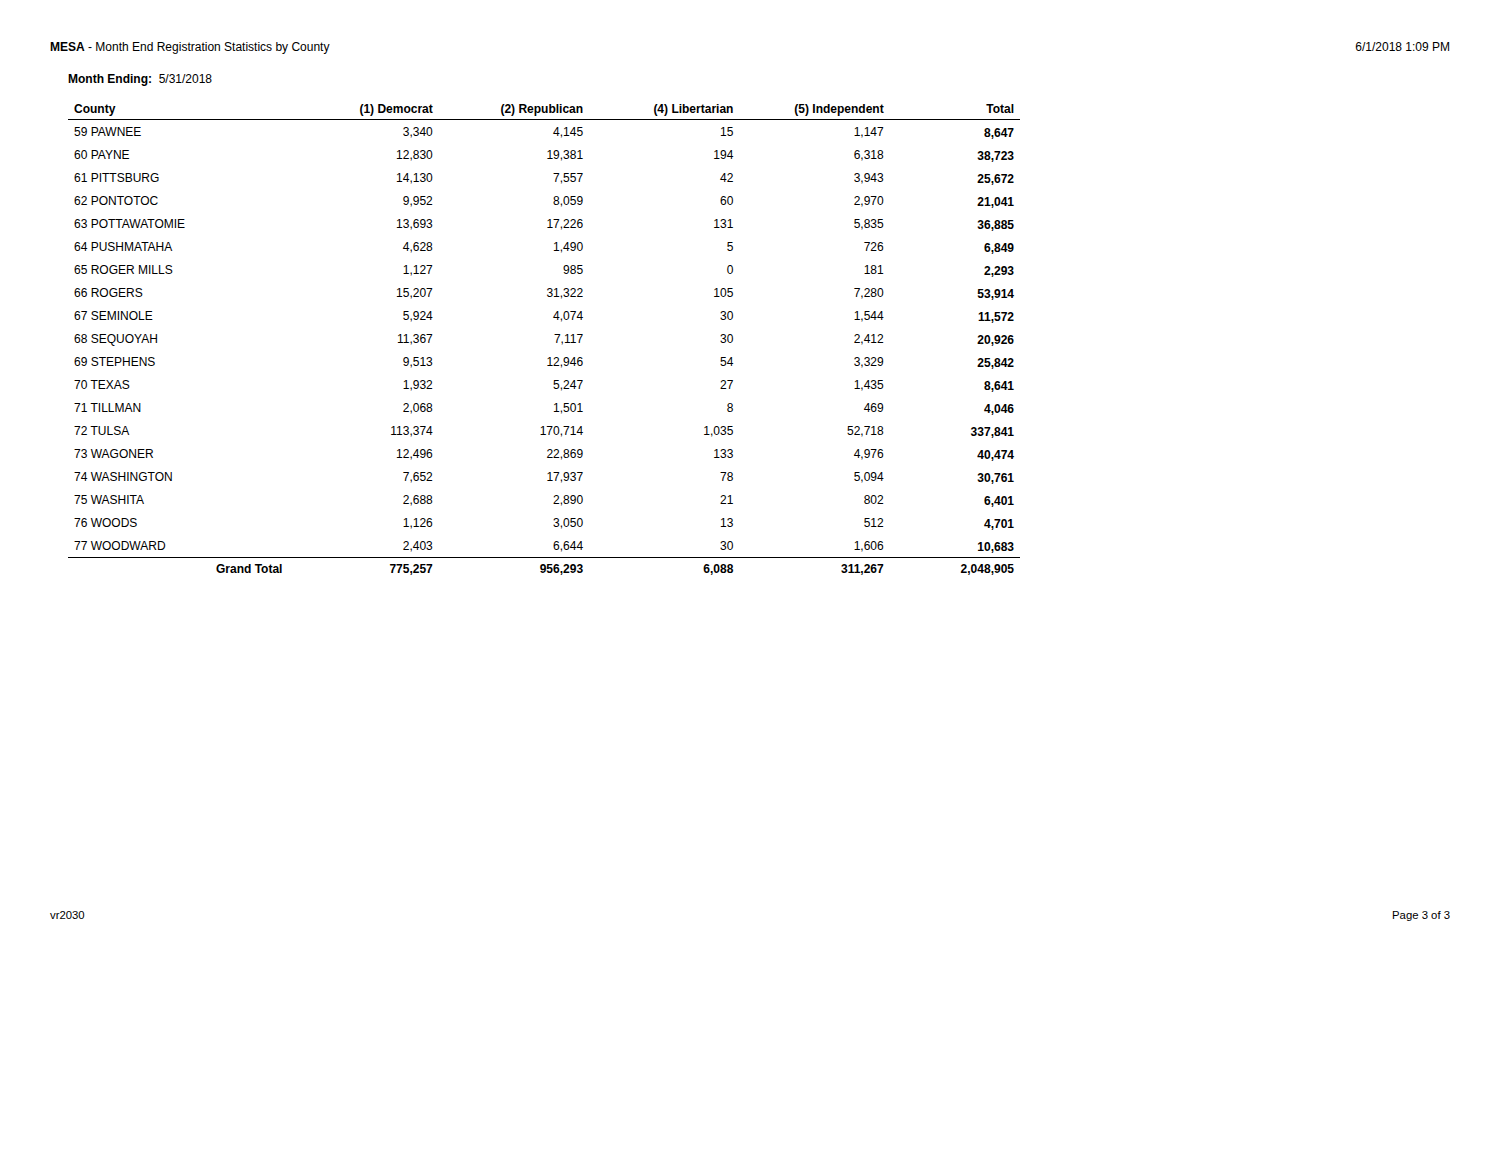MESA - Month End Registration Statistics by County
6/1/2018 1:09 PM
Month Ending: 5/31/2018
| County | (1) Democrat | (2) Republican | (4) Libertarian | (5) Independent | Total |
| --- | --- | --- | --- | --- | --- |
| 59 PAWNEE | 3,340 | 4,145 | 15 | 1,147 | 8,647 |
| 60 PAYNE | 12,830 | 19,381 | 194 | 6,318 | 38,723 |
| 61 PITTSBURG | 14,130 | 7,557 | 42 | 3,943 | 25,672 |
| 62 PONTOTOC | 9,952 | 8,059 | 60 | 2,970 | 21,041 |
| 63 POTTAWATOMIE | 13,693 | 17,226 | 131 | 5,835 | 36,885 |
| 64 PUSHMATAHA | 4,628 | 1,490 | 5 | 726 | 6,849 |
| 65 ROGER MILLS | 1,127 | 985 | 0 | 181 | 2,293 |
| 66 ROGERS | 15,207 | 31,322 | 105 | 7,280 | 53,914 |
| 67 SEMINOLE | 5,924 | 4,074 | 30 | 1,544 | 11,572 |
| 68 SEQUOYAH | 11,367 | 7,117 | 30 | 2,412 | 20,926 |
| 69 STEPHENS | 9,513 | 12,946 | 54 | 3,329 | 25,842 |
| 70 TEXAS | 1,932 | 5,247 | 27 | 1,435 | 8,641 |
| 71 TILLMAN | 2,068 | 1,501 | 8 | 469 | 4,046 |
| 72 TULSA | 113,374 | 170,714 | 1,035 | 52,718 | 337,841 |
| 73 WAGONER | 12,496 | 22,869 | 133 | 4,976 | 40,474 |
| 74 WASHINGTON | 7,652 | 17,937 | 78 | 5,094 | 30,761 |
| 75 WASHITA | 2,688 | 2,890 | 21 | 802 | 6,401 |
| 76 WOODS | 1,126 | 3,050 | 13 | 512 | 4,701 |
| 77 WOODWARD | 2,403 | 6,644 | 30 | 1,606 | 10,683 |
| Grand Total | 775,257 | 956,293 | 6,088 | 311,267 | 2,048,905 |
vr2030
Page 3 of 3